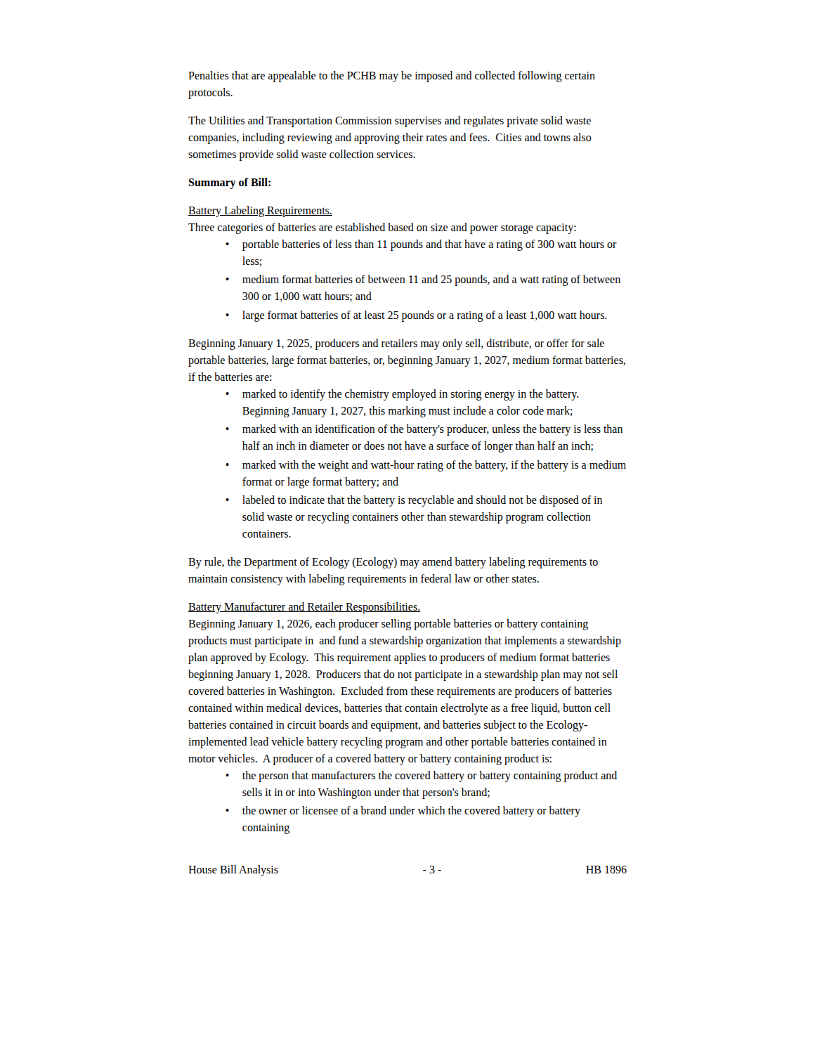Penalties that are appealable to the PCHB may be imposed and collected following certain protocols.
The Utilities and Transportation Commission supervises and regulates private solid waste companies, including reviewing and approving their rates and fees. Cities and towns also sometimes provide solid waste collection services.
Summary of Bill:
Battery Labeling Requirements.
Three categories of batteries are established based on size and power storage capacity:
portable batteries of less than 11 pounds and that have a rating of 300 watt hours or less;
medium format batteries of between 11 and 25 pounds, and a watt rating of between 300 or 1,000 watt hours; and
large format batteries of at least 25 pounds or a rating of a least 1,000 watt hours.
Beginning January 1, 2025, producers and retailers may only sell, distribute, or offer for sale portable batteries, large format batteries, or, beginning January 1, 2027, medium format batteries, if the batteries are:
marked to identify the chemistry employed in storing energy in the battery. Beginning January 1, 2027, this marking must include a color code mark;
marked with an identification of the battery's producer, unless the battery is less than half an inch in diameter or does not have a surface of longer than half an inch;
marked with the weight and watt-hour rating of the battery, if the battery is a medium format or large format battery; and
labeled to indicate that the battery is recyclable and should not be disposed of in solid waste or recycling containers other than stewardship program collection containers.
By rule, the Department of Ecology (Ecology) may amend battery labeling requirements to maintain consistency with labeling requirements in federal law or other states.
Battery Manufacturer and Retailer Responsibilities.
Beginning January 1, 2026, each producer selling portable batteries or battery containing products must participate in and fund a stewardship organization that implements a stewardship plan approved by Ecology. This requirement applies to producers of medium format batteries beginning January 1, 2028. Producers that do not participate in a stewardship plan may not sell covered batteries in Washington. Excluded from these requirements are producers of batteries contained within medical devices, batteries that contain electrolyte as a free liquid, button cell batteries contained in circuit boards and equipment, and batteries subject to the Ecology-implemented lead vehicle battery recycling program and other portable batteries contained in motor vehicles. A producer of a covered battery or battery containing product is:
the person that manufacturers the covered battery or battery containing product and sells it in or into Washington under that person's brand;
the owner or licensee of a brand under which the covered battery or battery containing
House Bill Analysis - 3 - HB 1896